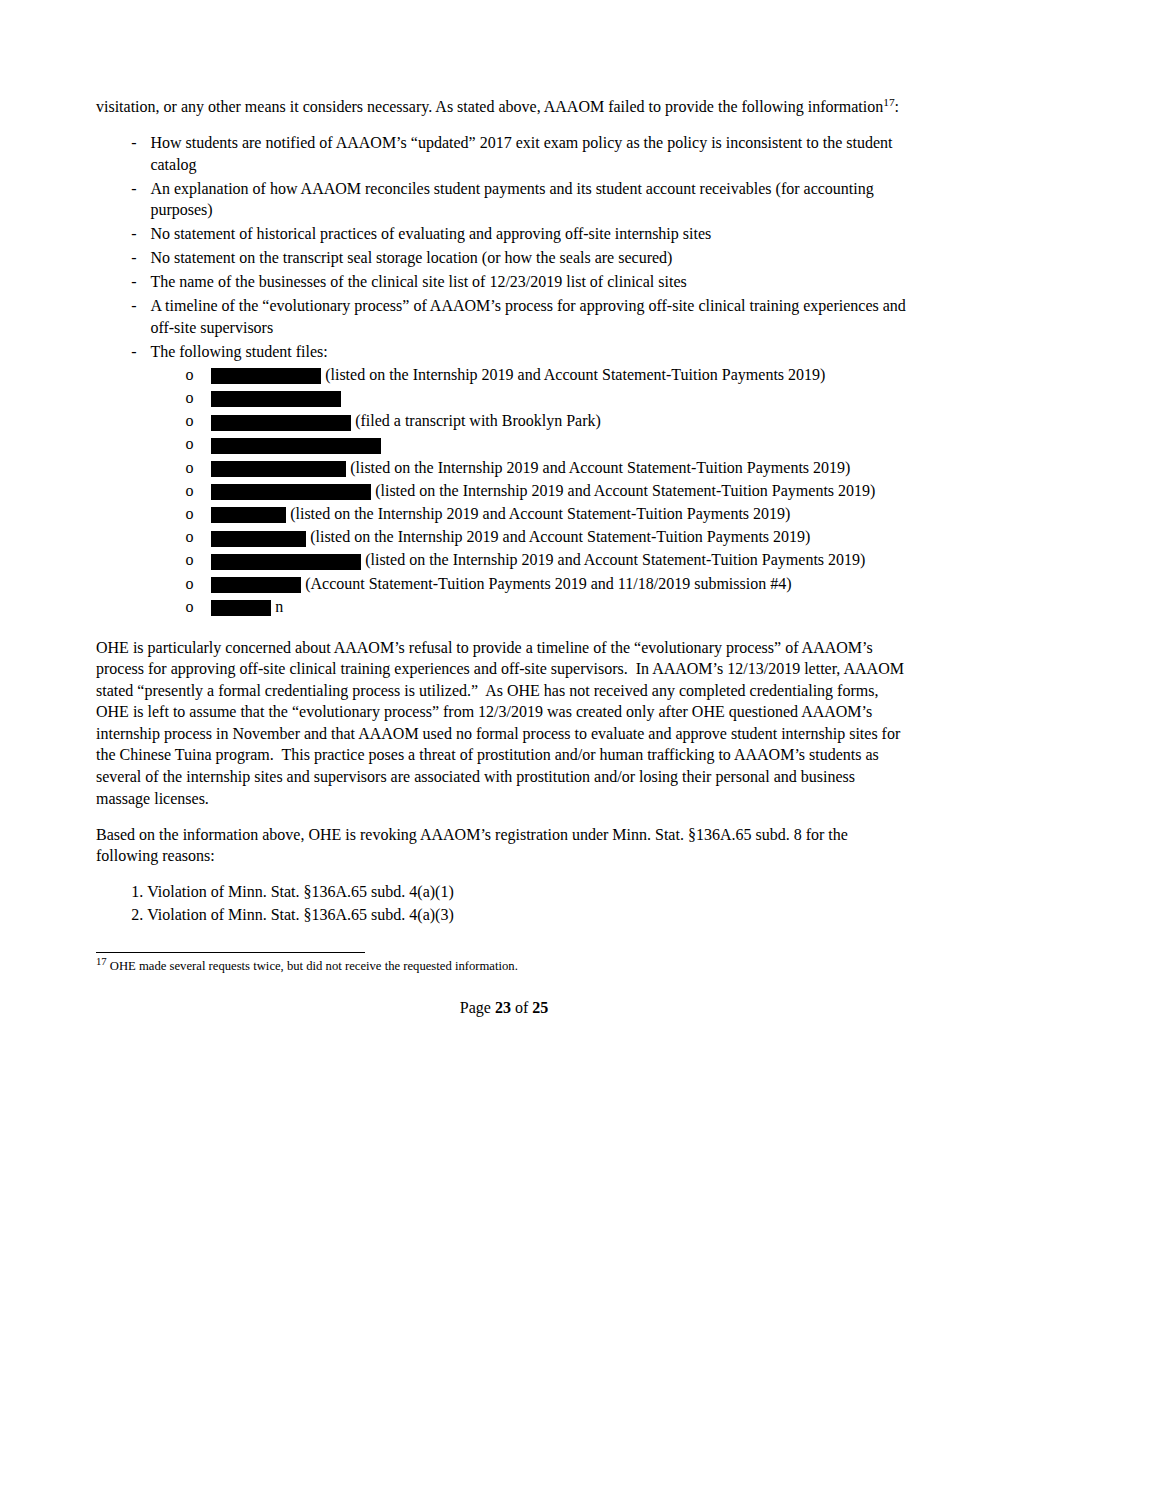visitation, or any other means it considers necessary. As stated above, AAAOM failed to provide the following information17:
How students are notified of AAAOM’s “updated” 2017 exit exam policy as the policy is inconsistent to the student catalog
An explanation of how AAAOM reconciles student payments and its student account receivables (for accounting purposes)
No statement of historical practices of evaluating and approving off-site internship sites
No statement on the transcript seal storage location (or how the seals are secured)
The name of the businesses of the clinical site list of 12/23/2019 list of clinical sites
A timeline of the “evolutionary process” of AAAOM’s process for approving off-site clinical training experiences and off-site supervisors
The following student files:
(listed on the Internship 2019 and Account Statement-Tuition Payments 2019)
(filed a transcript with Brooklyn Park)
(listed on the Internship 2019 and Account Statement-Tuition Payments 2019)
(listed on the Internship 2019 and Account Statement-Tuition Payments 2019)
(listed on the Internship 2019 and Account Statement-Tuition Payments 2019)
(listed on the Internship 2019 and Account Statement-Tuition Payments 2019)
(listed on the Internship 2019 and Account Statement-Tuition Payments 2019)
(Account Statement-Tuition Payments 2019 and 11/18/2019 submission #4)
n
OHE is particularly concerned about AAAOM’s refusal to provide a timeline of the “evolutionary process” of AAAOM’s process for approving off-site clinical training experiences and off-site supervisors. In AAAOM’s 12/13/2019 letter, AAAOM stated “presently a formal credentialing process is utilized.” As OHE has not received any completed credentialing forms, OHE is left to assume that the “evolutionary process” from 12/3/2019 was created only after OHE questioned AAAOM’s internship process in November and that AAAOM used no formal process to evaluate and approve student internship sites for the Chinese Tuina program. This practice poses a threat of prostitution and/or human trafficking to AAAOM’s students as several of the internship sites and supervisors are associated with prostitution and/or losing their personal and business massage licenses.
Based on the information above, OHE is revoking AAAOM’s registration under Minn. Stat. §136A.65 subd. 8 for the following reasons:
Violation of Minn. Stat. §136A.65 subd. 4(a)(1)
Violation of Minn. Stat. §136A.65 subd. 4(a)(3)
17 OHE made several requests twice, but did not receive the requested information.
Page 23 of 25